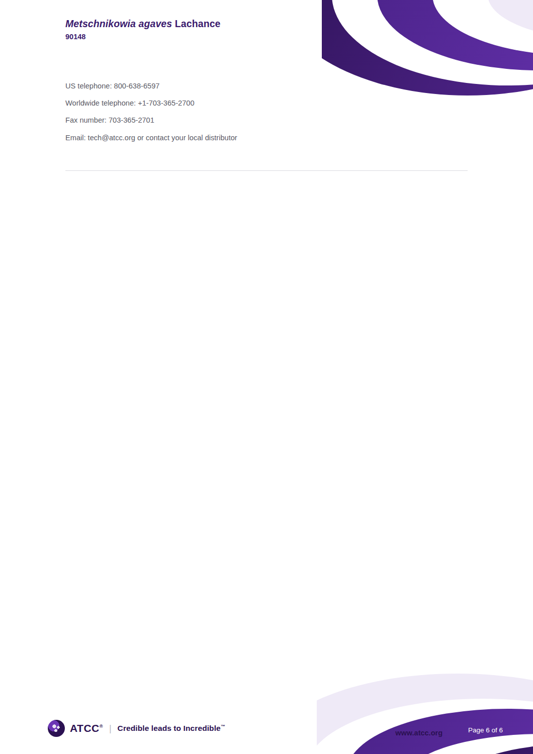Metschnikowia agaves Lachance
90148
Product Sheet
US telephone: 800-638-6597
Worldwide telephone: +1-703-365-2700
Fax number: 703-365-2701
Email: tech@atcc.org or contact your local distributor
ATCC® | Credible leads to Incredible™
www.atcc.org
Page 6 of 6